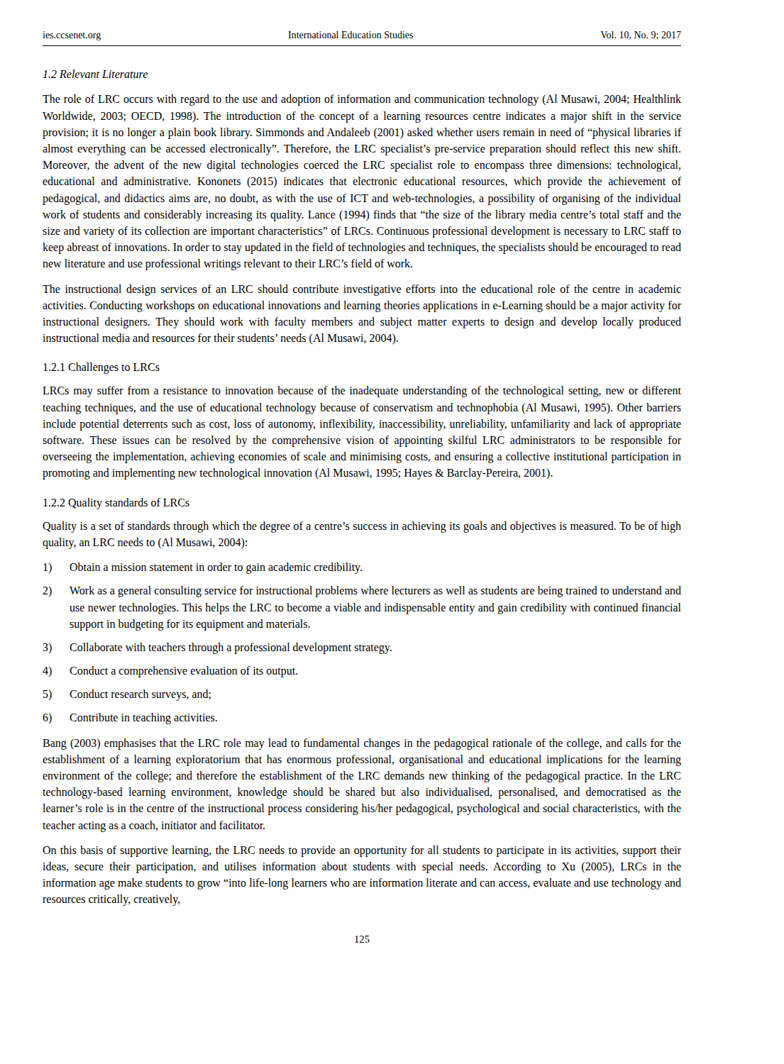ies.ccsenet.org International Education Studies Vol. 10, No. 9; 2017
1.2 Relevant Literature
The role of LRC occurs with regard to the use and adoption of information and communication technology (Al Musawi, 2004; Healthlink Worldwide, 2003; OECD, 1998). The introduction of the concept of a learning resources centre indicates a major shift in the service provision; it is no longer a plain book library. Simmonds and Andaleeb (2001) asked whether users remain in need of “physical libraries if almost everything can be accessed electronically”. Therefore, the LRC specialist’s pre-service preparation should reflect this new shift. Moreover, the advent of the new digital technologies coerced the LRC specialist role to encompass three dimensions: technological, educational and administrative. Kononets (2015) indicates that electronic educational resources, which provide the achievement of pedagogical, and didactics aims are, no doubt, as with the use of ICT and web-technologies, a possibility of organising of the individual work of students and considerably increasing its quality. Lance (1994) finds that “the size of the library media centre’s total staff and the size and variety of its collection are important characteristics” of LRCs. Continuous professional development is necessary to LRC staff to keep abreast of innovations. In order to stay updated in the field of technologies and techniques, the specialists should be encouraged to read new literature and use professional writings relevant to their LRC’s field of work.
The instructional design services of an LRC should contribute investigative efforts into the educational role of the centre in academic activities. Conducting workshops on educational innovations and learning theories applications in e-Learning should be a major activity for instructional designers. They should work with faculty members and subject matter experts to design and develop locally produced instructional media and resources for their students’ needs (Al Musawi, 2004).
1.2.1 Challenges to LRCs
LRCs may suffer from a resistance to innovation because of the inadequate understanding of the technological setting, new or different teaching techniques, and the use of educational technology because of conservatism and technophobia (Al Musawi, 1995). Other barriers include potential deterrents such as cost, loss of autonomy, inflexibility, inaccessibility, unreliability, unfamiliarity and lack of appropriate software. These issues can be resolved by the comprehensive vision of appointing skilful LRC administrators to be responsible for overseeing the implementation, achieving economies of scale and minimising costs, and ensuring a collective institutional participation in promoting and implementing new technological innovation (Al Musawi, 1995; Hayes & Barclay-Pereira, 2001).
1.2.2 Quality standards of LRCs
Quality is a set of standards through which the degree of a centre’s success in achieving its goals and objectives is measured. To be of high quality, an LRC needs to (Al Musawi, 2004):
Obtain a mission statement in order to gain academic credibility.
Work as a general consulting service for instructional problems where lecturers as well as students are being trained to understand and use newer technologies. This helps the LRC to become a viable and indispensable entity and gain credibility with continued financial support in budgeting for its equipment and materials.
Collaborate with teachers through a professional development strategy.
Conduct a comprehensive evaluation of its output.
Conduct research surveys, and;
Contribute in teaching activities.
Bang (2003) emphasises that the LRC role may lead to fundamental changes in the pedagogical rationale of the college, and calls for the establishment of a learning exploratorium that has enormous professional, organisational and educational implications for the learning environment of the college; and therefore the establishment of the LRC demands new thinking of the pedagogical practice. In the LRC technology-based learning environment, knowledge should be shared but also individualised, personalised, and democratised as the learner’s role is in the centre of the instructional process considering his/her pedagogical, psychological and social characteristics, with the teacher acting as a coach, initiator and facilitator.
On this basis of supportive learning, the LRC needs to provide an opportunity for all students to participate in its activities, support their ideas, secure their participation, and utilises information about students with special needs. According to Xu (2005), LRCs in the information age make students to grow “into life-long learners who are information literate and can access, evaluate and use technology and resources critically, creatively,
125